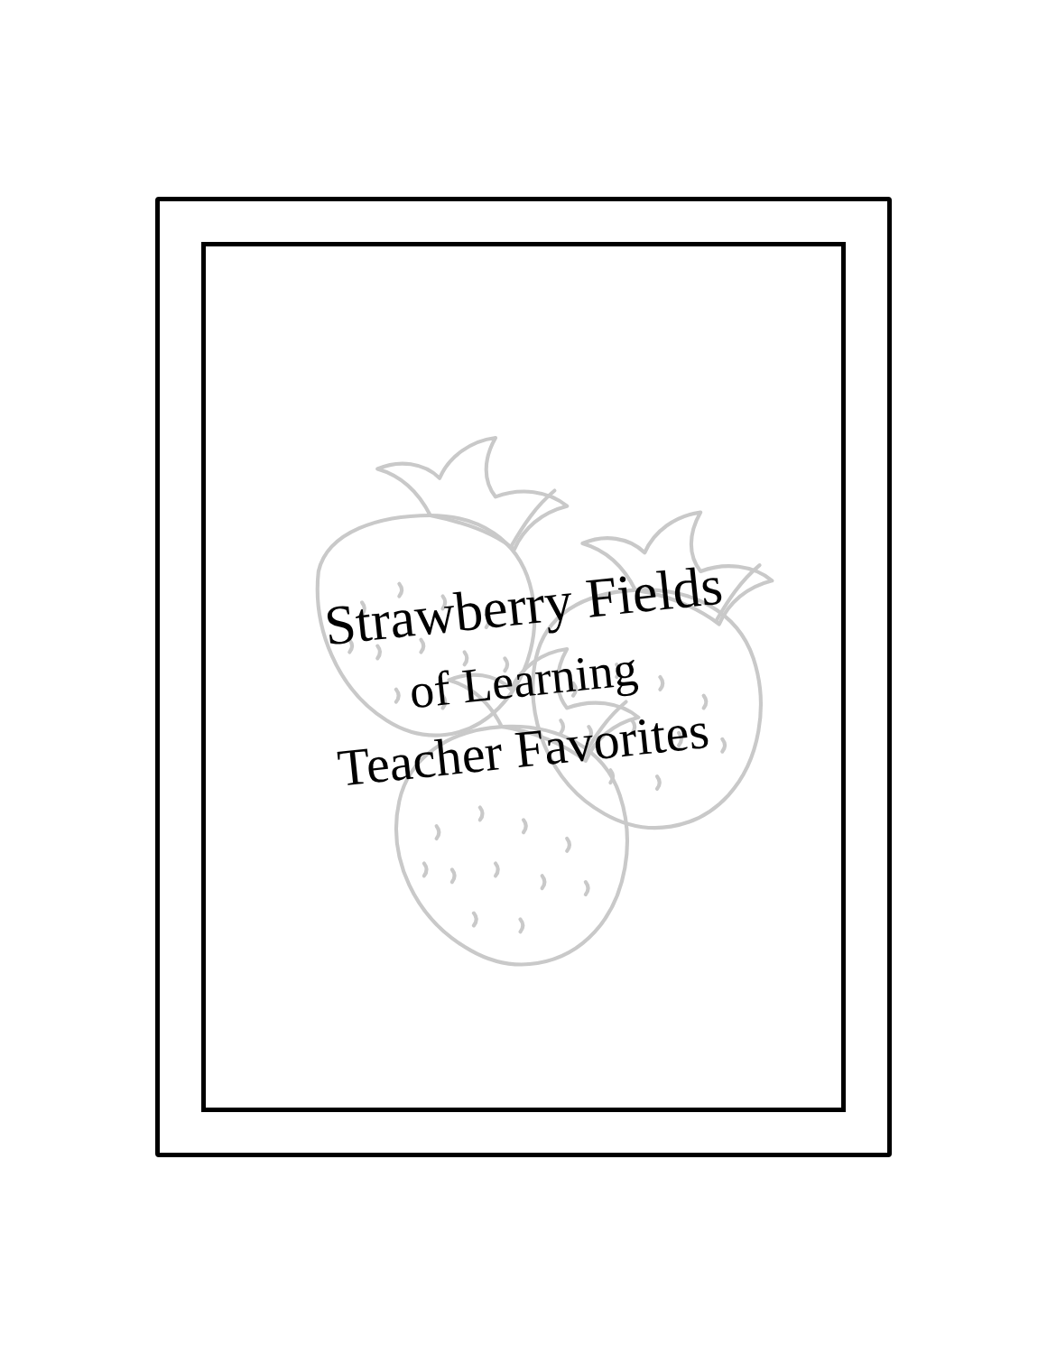Strawberry Fields of Learning Teacher Favorites